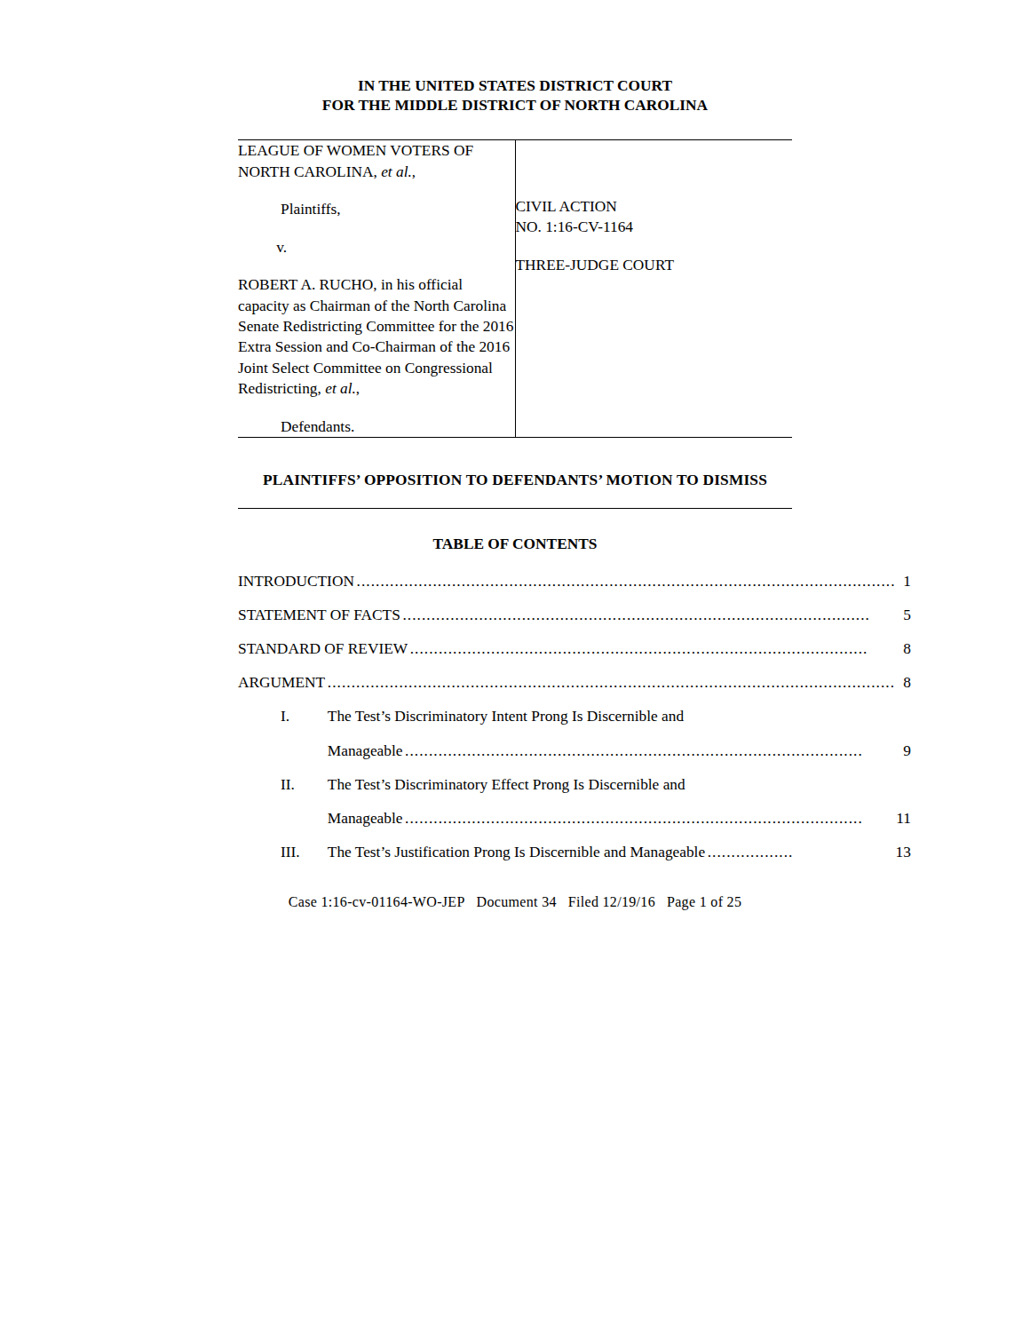IN THE UNITED STATES DISTRICT COURT
FOR THE MIDDLE DISTRICT OF NORTH CAROLINA
| LEAGUE OF WOMEN VOTERS OF NORTH CAROLINA, et al. , Plaintiffs, v. ROBERT A. RUCHO, in his official capacity as Chairman of the North Carolina Senate Redistricting Committee for the 2016 Extra Session and Co-Chairman of the 2016 Joint Select Committee on Congressional Redistricting, et al. , Defendants. | CIVIL ACTION NO. 1:16-CV-1164 THREE-JUDGE COURT |
PLAINTIFFS’ OPPOSITION TO DEFENDANTS’ MOTION TO DISMISS
TABLE OF CONTENTS
| INTRODUCTION ................................................................................................................. | 1 |
| STATEMENT OF FACTS .................................................................................................. | 5 |
| STANDARD OF REVIEW ................................................................................................ | 8 |
| ARGUMENT ....................................................................................................................... | 8 |
| I. | The Test’s Discriminatory Intent Prong Is Discernible and | |
| | Manageable ................................................................................................ | 9 |
| II. | The Test’s Discriminatory Effect Prong Is Discernible and | |
| | Manageable ................................................................................................ | 11 |
| III. | The Test’s Justification Prong Is Discernible and Manageable .................. | 13 |
Case 1:16-cv-01164-WO-JEP Document 34 Filed 12/19/16 Page 1 of 25